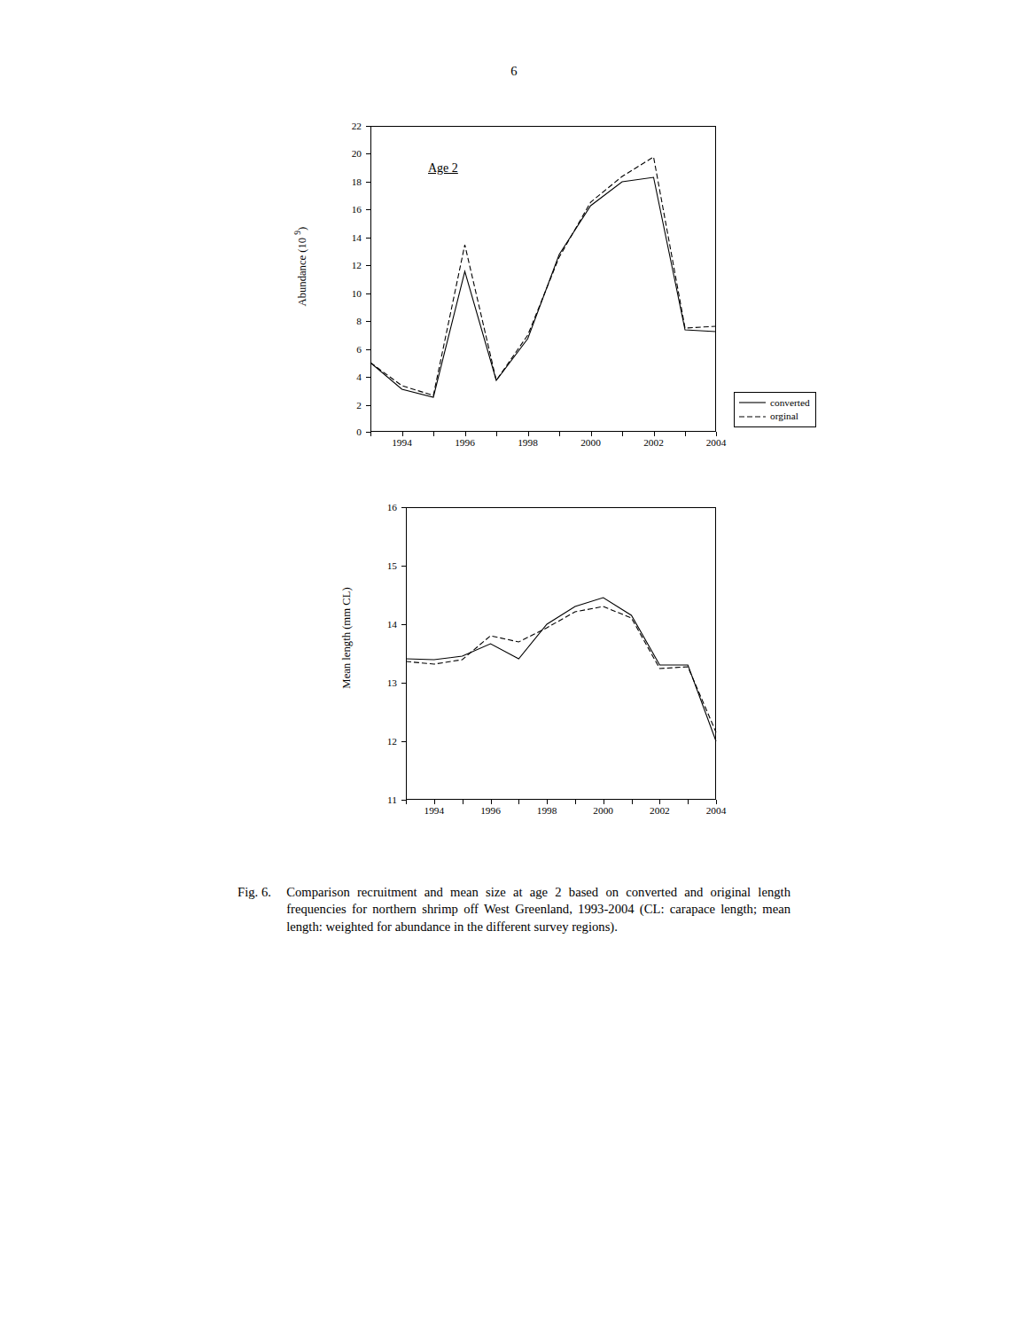6
============================================================ TOP CHART : Abundance (10^9) vs year, "Age 2" Plot box: left 150px, top 0px, width 390px, height 345px X: 1993 -> x=0 ; 2004 -> x=390 (11 intervals, 35.4545px/yr) Y: 0 -> y=345 ; 22 -> y=0 (15.6818px per unit) ============================================================
Abundance (10 9)
22
20
18
16
14
12
10
8
6
4
2
0
Age 2
1994
1996
1998
2000
2002
2004
| | converted |
| | orginal |
============================================================ BOTTOM CHART : Mean length (mm CL) vs year Plot box: left 190px, top 0px, width 350px, height 330px X: 1993 -> x=0 ; 2004 -> x=350 (31.818px/yr) Y: 11 -> y=330 ; 16 -> y=0 (66px per unit) ============================================================
Mean length (mm CL)
16
15
14
13
12
11
1994
1996
1998
2000
2002
2004
Fig. 6. Comparison recruitment and mean size at age 2 based on converted and original length frequencies for northern shrimp off West Greenland, 1993-2004 (CL: carapace length; mean length: weighted for abundance in the different survey regions).